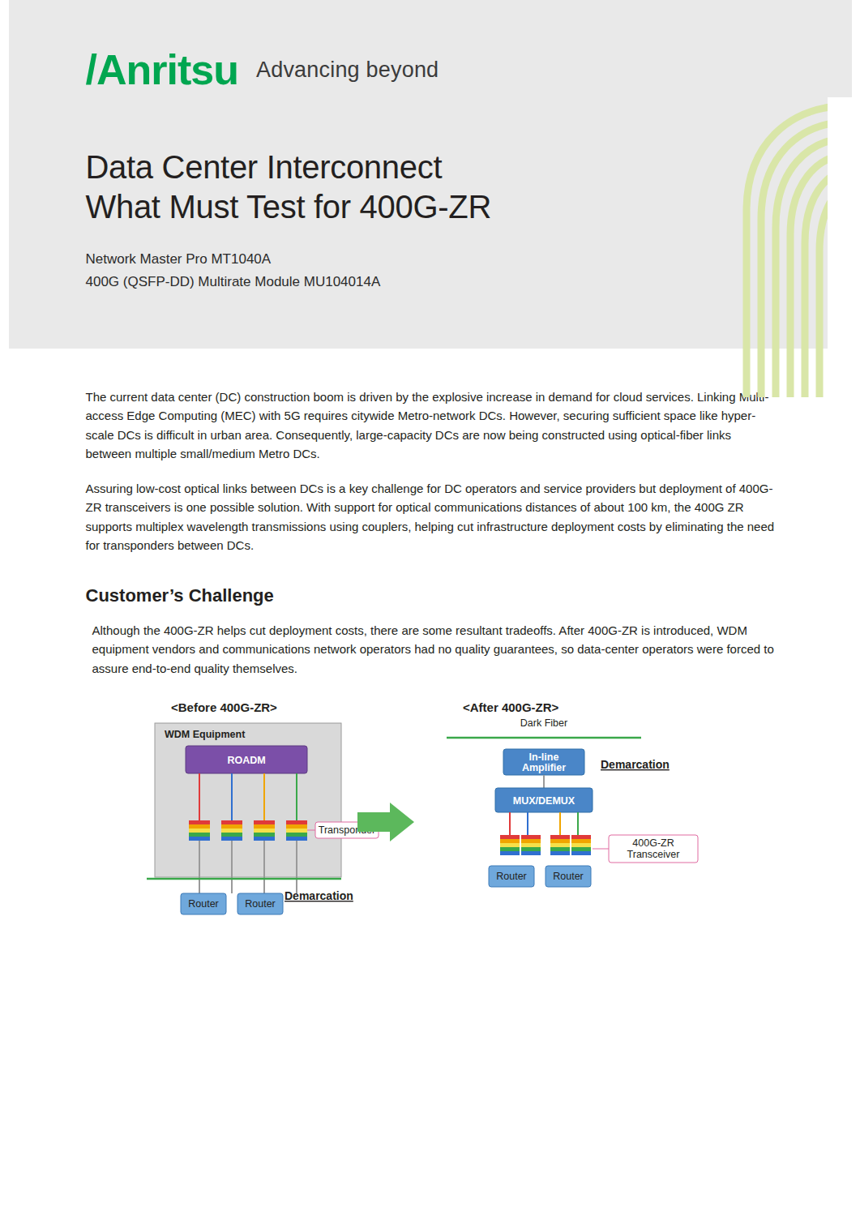Leaflet
/Anritsu
Advancing beyond
Data Center Interconnect
What Must Test for 400G-ZR
Network Master Pro MT1040A
400G (QSFP-DD) Multirate Module MU104014A
The current data center (DC) construction boom is driven by the explosive increase in demand for cloud services. Linking Multi-access Edge Computing (MEC) with 5G requires citywide Metro-network DCs. However, securing sufficient space like hyper-scale DCs is difficult in urban area. Consequently, large-capacity DCs are now being constructed using optical-fiber links between multiple small/medium Metro DCs.
Assuring low-cost optical links between DCs is a key challenge for DC operators and service providers but deployment of 400G-ZR transceivers is one possible solution. With support for optical communications distances of about 100 km, the 400G ZR supports multiplex wavelength transmissions using couplers, helping cut infrastructure deployment costs by eliminating the need for transponders between DCs.
Customer’s Challenge
Although the 400G-ZR helps cut deployment costs, there are some resultant tradeoffs. After 400G-ZR is introduced, WDM equipment vendors and communications network operators had no quality guarantees, so data-center operators were forced to assure end-to-end quality themselves.
<Before 400G-ZR> <After 400G-ZR> WDM Equipment ROADM Transponder Demarcation Router Router Dark Fiber In-line Amplifier Demarcation MUX/DEMUX 400G-ZR Transceiver Router Router